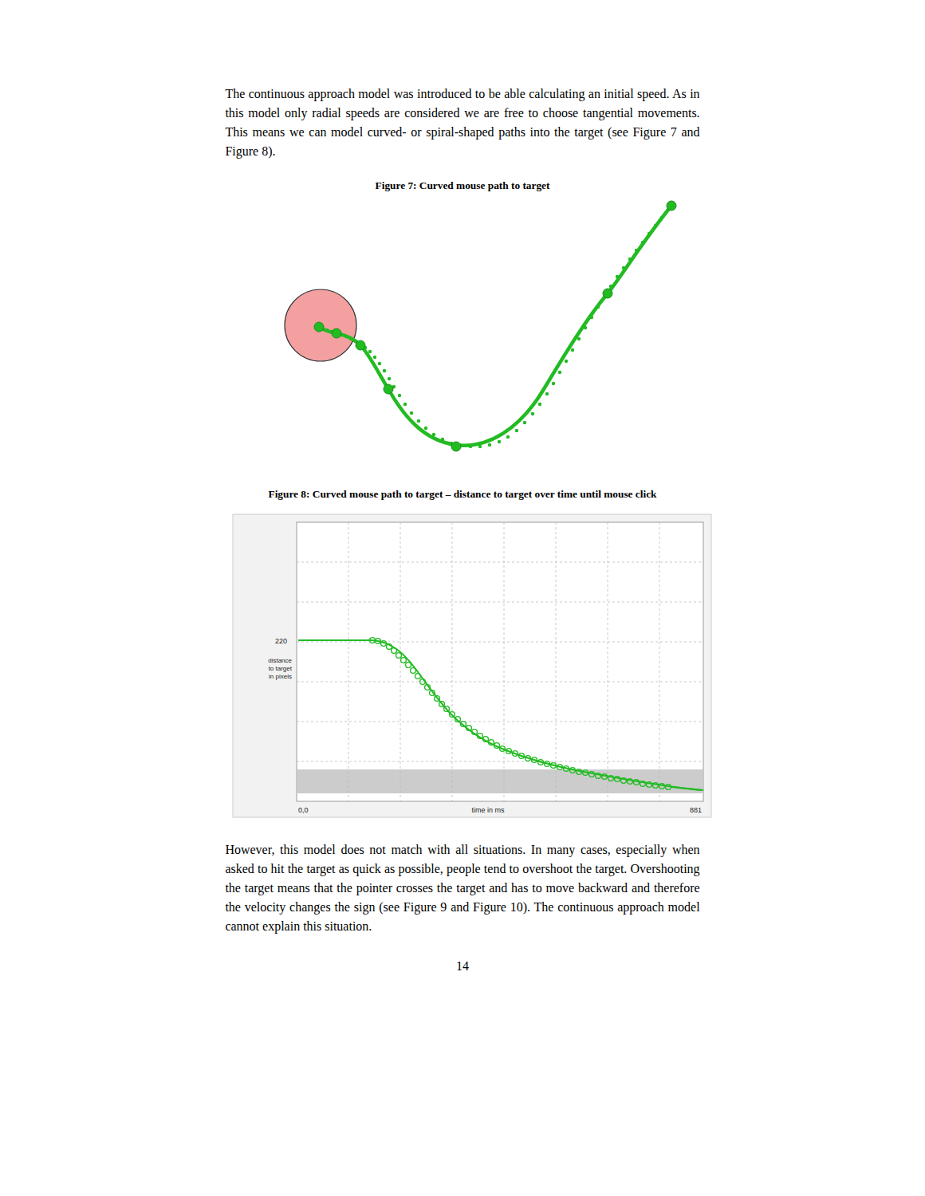The continuous approach model was introduced to be able calculating an initial speed. As in this model only radial speeds are considered we are free to choose tangential movements. This means we can model curved- or spiral-shaped paths into the target (see Figure 7 and Figure 8).
Figure 7: Curved mouse path to target
Figure 8: Curved mouse path to target – distance to target over time until mouse click
220 distance to target in pixels 0,0 time in ms 881
However, this model does not match with all situations. In many cases, especially when asked to hit the target as quick as possible, people tend to overshoot the target. Overshooting the target means that the pointer crosses the target and has to move backward and therefore the velocity changes the sign (see Figure 9 and Figure 10). The continuous approach model cannot explain this situation.
14